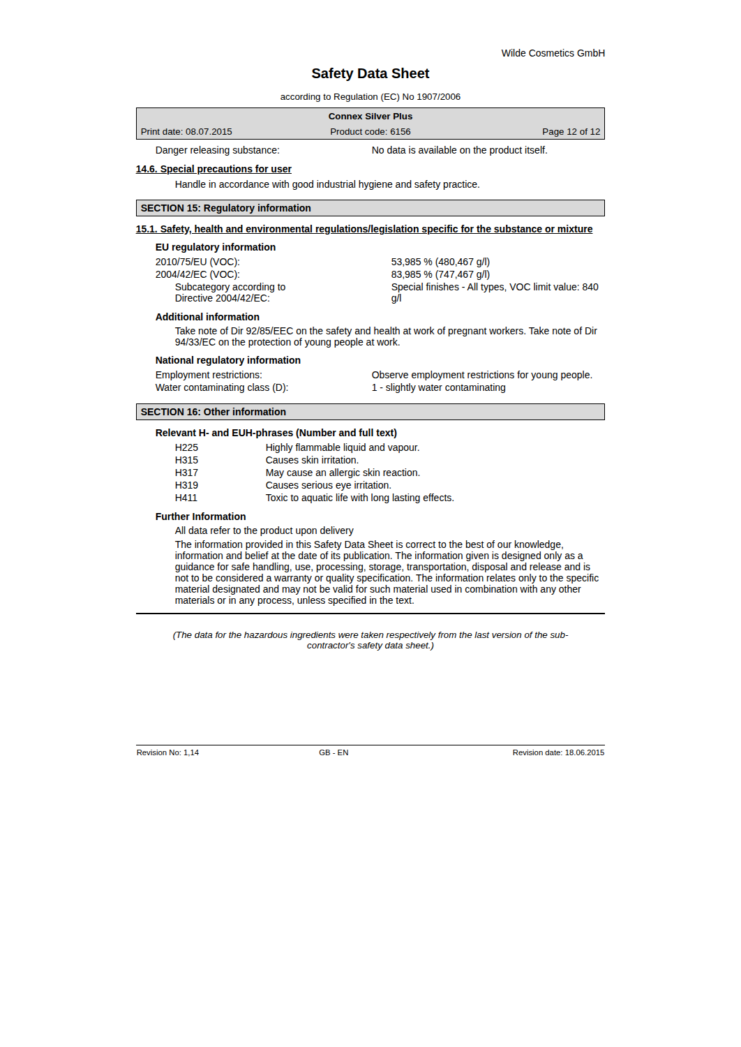Wilde Cosmetics GmbH
Safety Data Sheet
according to Regulation (EC) No 1907/2006
| Connex Silver Plus |
| Print date: 08.07.2015 | Product code: 6156 | Page 12 of 12 |
| Danger releasing substance: | No data is available on the product itself. |
14.6. Special precautions for user
Handle in accordance with good industrial hygiene and safety practice.
SECTION 15: Regulatory information
15.1. Safety, health and environmental regulations/legislation specific for the substance or mixture
EU regulatory information
| 2010/75/EU (VOC): | 53,985 % (480,467 g/l) |
| 2004/42/EC (VOC): | 83,985 % (747,467 g/l) |
| Subcategory according to Directive 2004/42/EC: | Special finishes - All types, VOC limit value: 840 g/l |
Additional information
Take note of Dir 92/85/EEC on the safety and health at work of pregnant workers. Take note of Dir 94/33/EC on the protection of young people at work.
National regulatory information
| Employment restrictions: | Observe employment restrictions for young people. |
| Water contaminating class (D): | 1 - slightly water contaminating |
SECTION 16: Other information
Relevant H- and EUH-phrases (Number and full text)
| H225 | Highly flammable liquid and vapour. |
| H315 | Causes skin irritation. |
| H317 | May cause an allergic skin reaction. |
| H319 | Causes serious eye irritation. |
| H411 | Toxic to aquatic life with long lasting effects. |
Further Information
All data refer to the product upon delivery
The information provided in this Safety Data Sheet is correct to the best of our knowledge, information and belief at the date of its publication. The information given is designed only as a guidance for safe handling, use, processing, storage, transportation, disposal and release and is not to be considered a warranty or quality specification. The information relates only to the specific material designated and may not be valid for such material used in combination with any other materials or in any process, unless specified in the text.
(The data for the hazardous ingredients were taken respectively from the last version of the sub-contractor's safety data sheet.)
| Revision No: 1,14 | GB - EN | Revision date: 18.06.2015 |